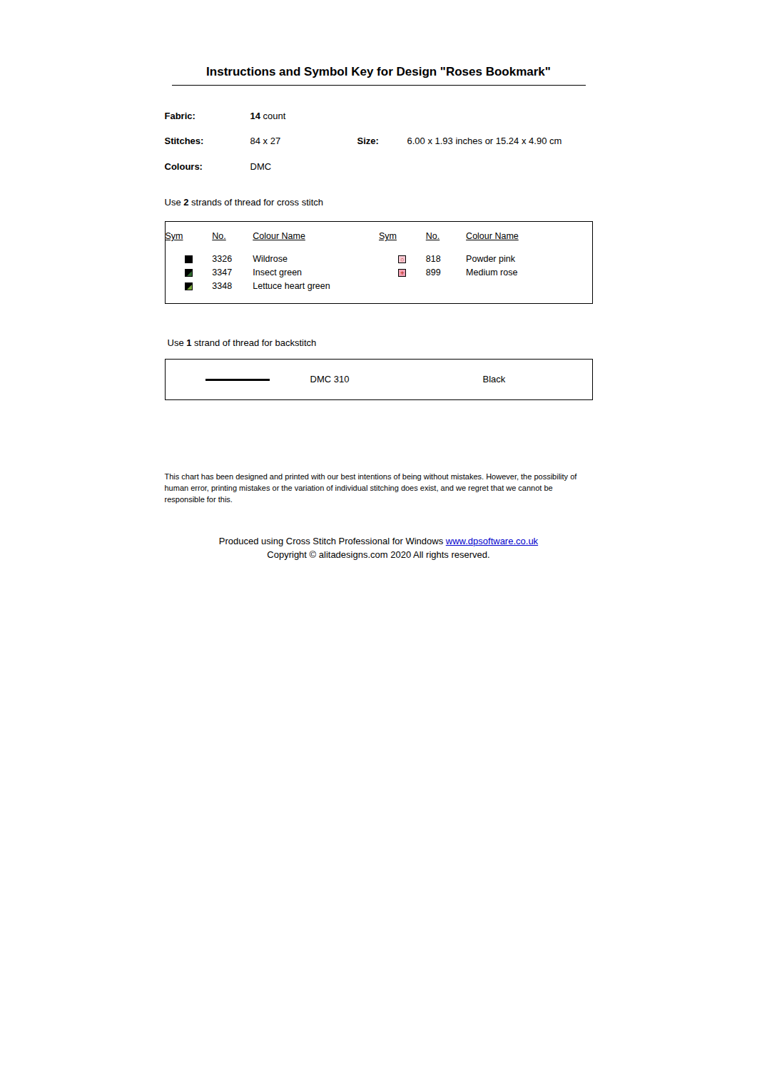Instructions and Symbol Key for Design "Roses Bookmark"
| Fabric: | 14 count | | |
| Stitches: | 84 x 27 | Size: | 6.00 x 1.93 inches or 15.24 x 4.90 cm |
| Colours: | DMC | | |
Use 2 strands of thread for cross stitch
| Sym | No. | Colour Name | Sym | No. | Colour Name |
| --- | --- | --- | --- | --- | --- |
| | 3326 | Wildrose | ○ | 818 | Powder pink |
| | 3347 | Insect green | + | 899 | Medium rose |
| | 3348 | Lettuce heart green | | | |
Use 1 strand of thread for backstitch
| | DMC 310 | Black |
This chart has been designed and printed with our best intentions of being without mistakes. However, the possibility of human error, printing mistakes or the variation of individual stitching does exist, and we regret that we cannot be responsible for this.
Produced using Cross Stitch Professional for Windows www.dpsoftware.co.uk
Copyright © alitadesigns.com 2020 All rights reserved.